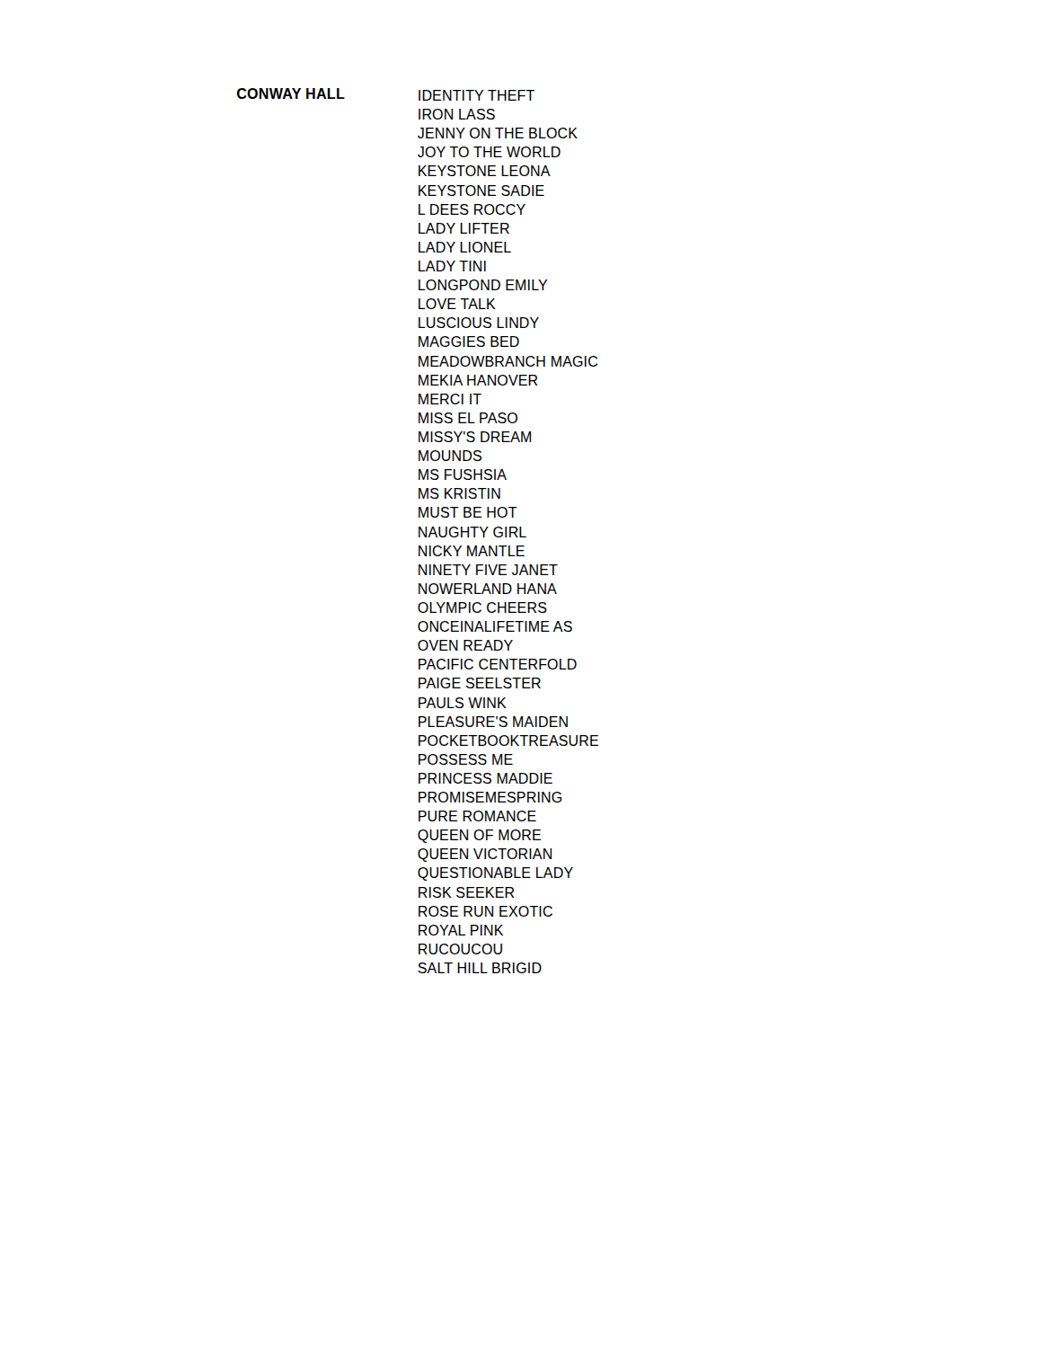CONWAY HALL
IDENTITY THEFT
IRON LASS
JENNY ON THE BLOCK
JOY TO THE WORLD
KEYSTONE LEONA
KEYSTONE SADIE
L DEES ROCCY
LADY LIFTER
LADY LIONEL
LADY TINI
LONGPOND EMILY
LOVE TALK
LUSCIOUS LINDY
MAGGIES BED
MEADOWBRANCH MAGIC
MEKIA HANOVER
MERCI IT
MISS EL PASO
MISSY'S DREAM
MOUNDS
MS FUSHSIA
MS KRISTIN
MUST BE HOT
NAUGHTY GIRL
NICKY MANTLE
NINETY FIVE JANET
NOWERLAND HANA
OLYMPIC CHEERS
ONCEINALIFETIME AS
OVEN READY
PACIFIC CENTERFOLD
PAIGE SEELSTER
PAULS WINK
PLEASURE'S MAIDEN
POCKETBOOKTREASURE
POSSESS ME
PRINCESS MADDIE
PROMISEMESPRING
PURE ROMANCE
QUEEN OF MORE
QUEEN VICTORIAN
QUESTIONABLE LADY
RISK SEEKER
ROSE RUN EXOTIC
ROYAL PINK
RUCOUCOU
SALT HILL BRIGID